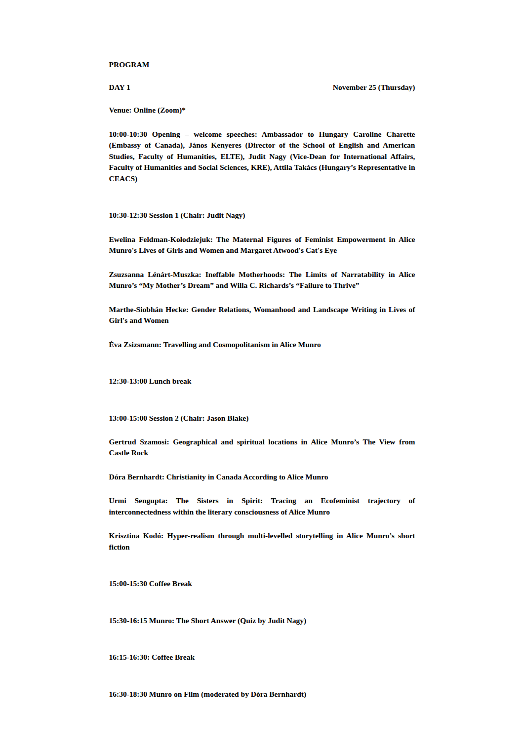PROGRAM
DAY 1 November 25 (Thursday)
Venue: Online (Zoom)*
10:00-10:30 Opening – welcome speeches: Ambassador to Hungary Caroline Charette (Embassy of Canada), János Kenyeres (Director of the School of English and American Studies, Faculty of Humanities, ELTE), Judit Nagy (Vice-Dean for International Affairs, Faculty of Humanities and Social Sciences, KRE), Attila Takács (Hungary’s Representative in CEACS)
10:30-12:30 Session 1 (Chair: Judit Nagy)
Ewelina Feldman-Kołodziejuk: The Maternal Figures of Feminist Empowerment in Alice Munro's Lives of Girls and Women and Margaret Atwood's Cat's Eye
Zsuzsanna Lénárt-Muszka: Ineffable Motherhoods: The Limits of Narratability in Alice Munro’s “My Mother’s Dream” and Willa C. Richards’s “Failure to Thrive”
Marthe-Siobhán Hecke: Gender Relations, Womanhood and Landscape Writing in Lives of Girl's and Women
Éva Zsizsmann: Travelling and Cosmopolitanism in Alice Munro
12:30-13:00 Lunch break
13:00-15:00 Session 2 (Chair: Jason Blake)
Gertrud Szamosi: Geographical and spiritual locations in Alice Munro’s The View from Castle Rock
Dóra Bernhardt: Christianity in Canada According to Alice Munro
Urmi Sengupta: The Sisters in Spirit: Tracing an Ecofeminist trajectory of interconnectedness within the literary consciousness of Alice Munro
Krisztina Kodó: Hyper-realism through multi-levelled storytelling in Alice Munro’s short fiction
15:00-15:30 Coffee Break
15:30-16:15 Munro: The Short Answer (Quiz by Judit Nagy)
16:15-16:30: Coffee Break
16:30-18:30 Munro on Film (moderated by Dóra Bernhardt)